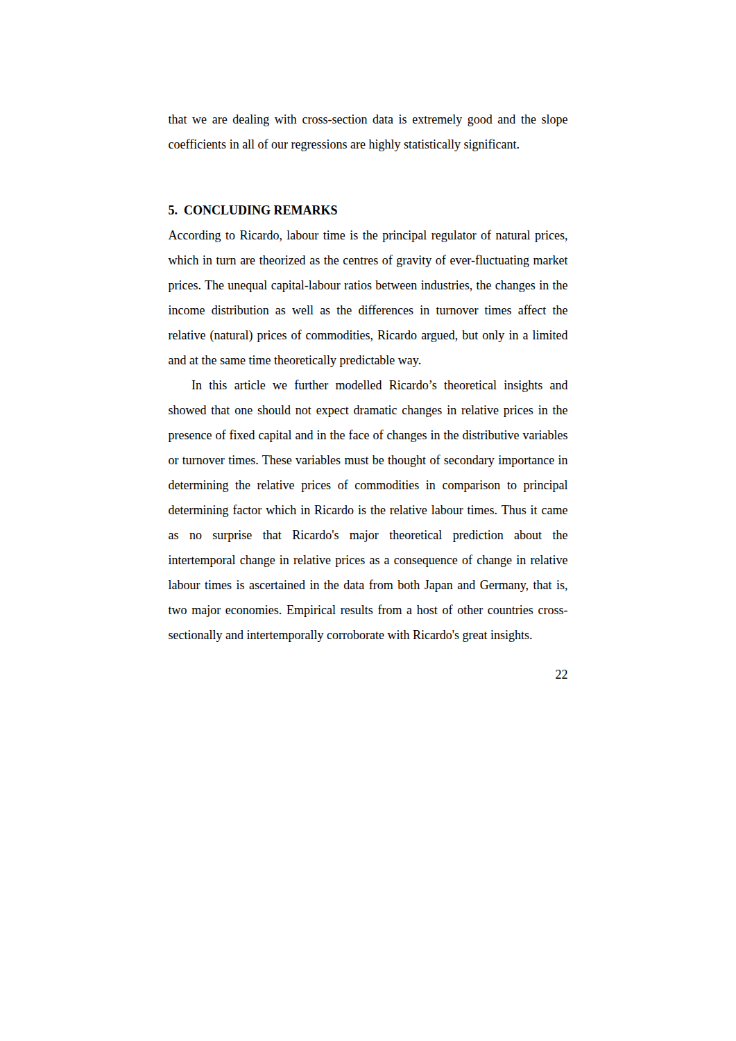that we are dealing with cross-section data is extremely good and the slope coefficients in all of our regressions are highly statistically significant.
5. CONCLUDING REMARKS
According to Ricardo, labour time is the principal regulator of natural prices, which in turn are theorized as the centres of gravity of ever-fluctuating market prices. The unequal capital-labour ratios between industries, the changes in the income distribution as well as the differences in turnover times affect the relative (natural) prices of commodities, Ricardo argued, but only in a limited and at the same time theoretically predictable way.
In this article we further modelled Ricardo’s theoretical insights and showed that one should not expect dramatic changes in relative prices in the presence of fixed capital and in the face of changes in the distributive variables or turnover times. These variables must be thought of secondary importance in determining the relative prices of commodities in comparison to principal determining factor which in Ricardo is the relative labour times. Thus it came as no surprise that Ricardo's major theoretical prediction about the intertemporal change in relative prices as a consequence of change in relative labour times is ascertained in the data from both Japan and Germany, that is, two major economies. Empirical results from a host of other countries cross-sectionally and intertemporally corroborate with Ricardo's great insights.
22